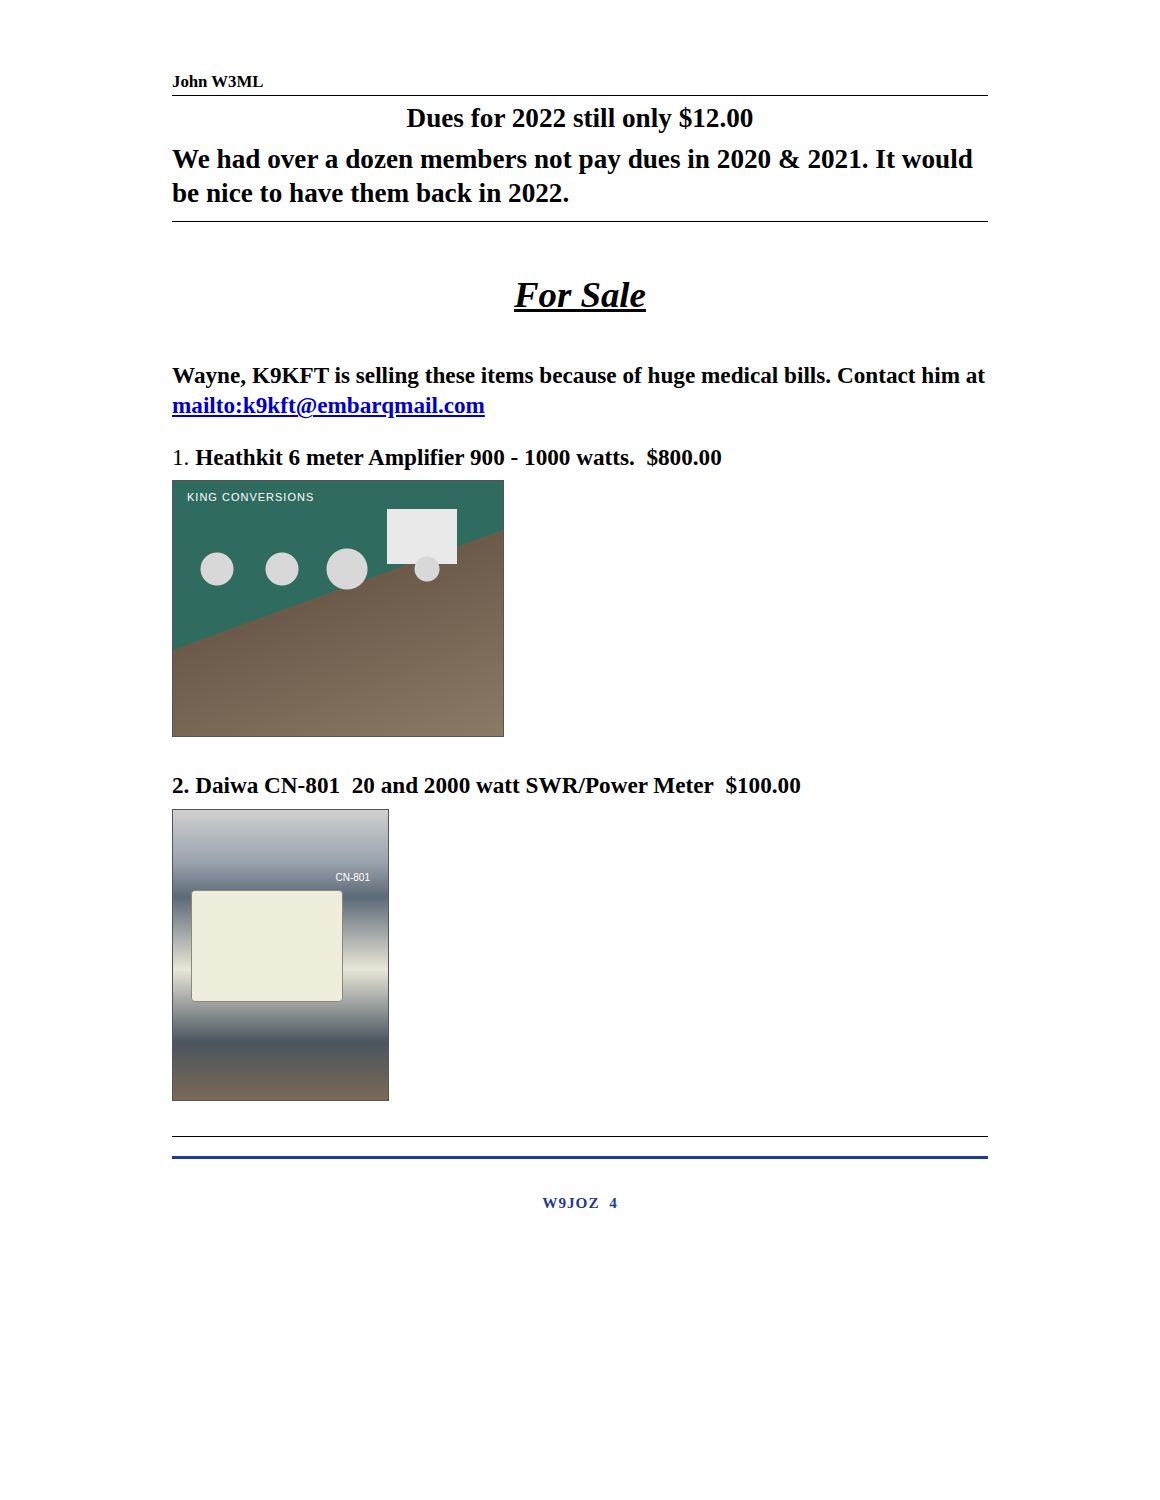John W3ML
Dues for 2022 still only $12.00
We had over a dozen members not pay dues in 2020 & 2021. It would be nice to have them back in 2022.
For Sale
Wayne, K9KFT is selling these items because of huge medical bills. Contact him at mailto:k9kft@embarqmail.com
1. Heathkit 6 meter Amplifier 900 - 1000 watts. $800.00
2. Daiwa CN-801 20 and 2000 watt SWR/Power Meter $100.00
W9JOZ 4